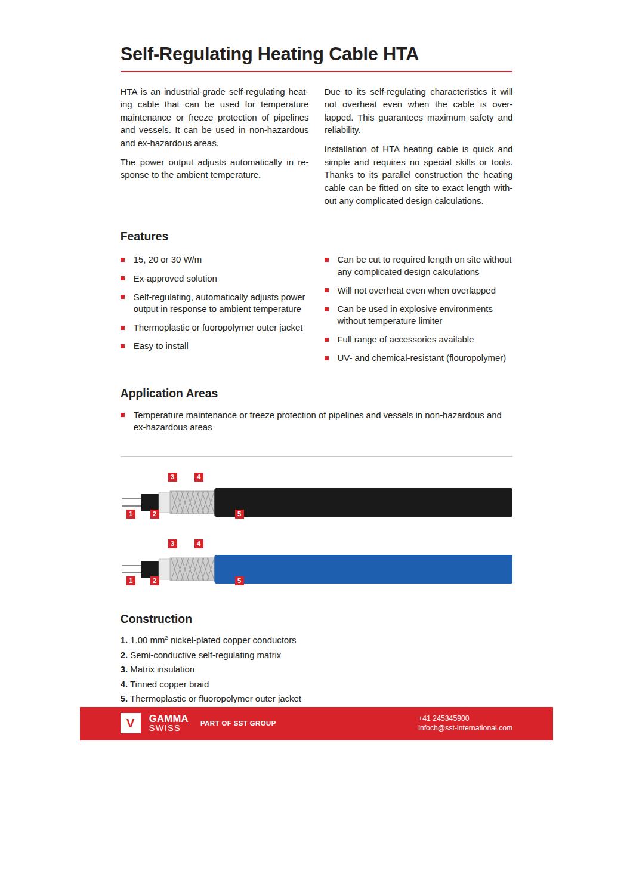Self-Regulating Heating Cable HTA
HTA is an industrial-grade self-regulating heating cable that can be used for temperature maintenance or freeze protection of pipelines and vessels. It can be used in non-hazardous and ex-hazardous areas.
The power output adjusts automatically in response to the ambient temperature.
Due to its self-regulating characteristics it will not overheat even when the cable is overlapped. This guarantees maximum safety and reliability.
Installation of HTA heating cable is quick and simple and requires no special skills or tools. Thanks to its parallel construction the heating cable can be fitted on site to exact length without any complicated design calculations.
Features
15, 20 or 30 W/m
Ex-approved solution
Self-regulating, automatically adjusts power output in response to ambient temperature
Thermoplastic or fuoropolymer outer jacket
Easy to install
Can be cut to required length on site without any complicated design calculations
Will not overheat even when overlapped
Can be used in explosive environments without temperature limiter
Full range of accessories available
UV- and chemical-resistant (flouropolymer)
Application Areas
Temperature maintenance or freeze protection of pipelines and vessels in non-hazardous and ex-hazardous areas
3 4 1 2 5
3 4 1 2 5
Construction
1. 1.00 mm2 nickel-plated copper conductors
2. Semi-conductive self-regulating matrix
3. Matrix insulation
4. Tinned copper braid
5. Thermoplastic or fluoropolymer outer jacket
V
GAMMASWISS
PART OF SST GROUP
+41 245345900
infoch@sst-international.com